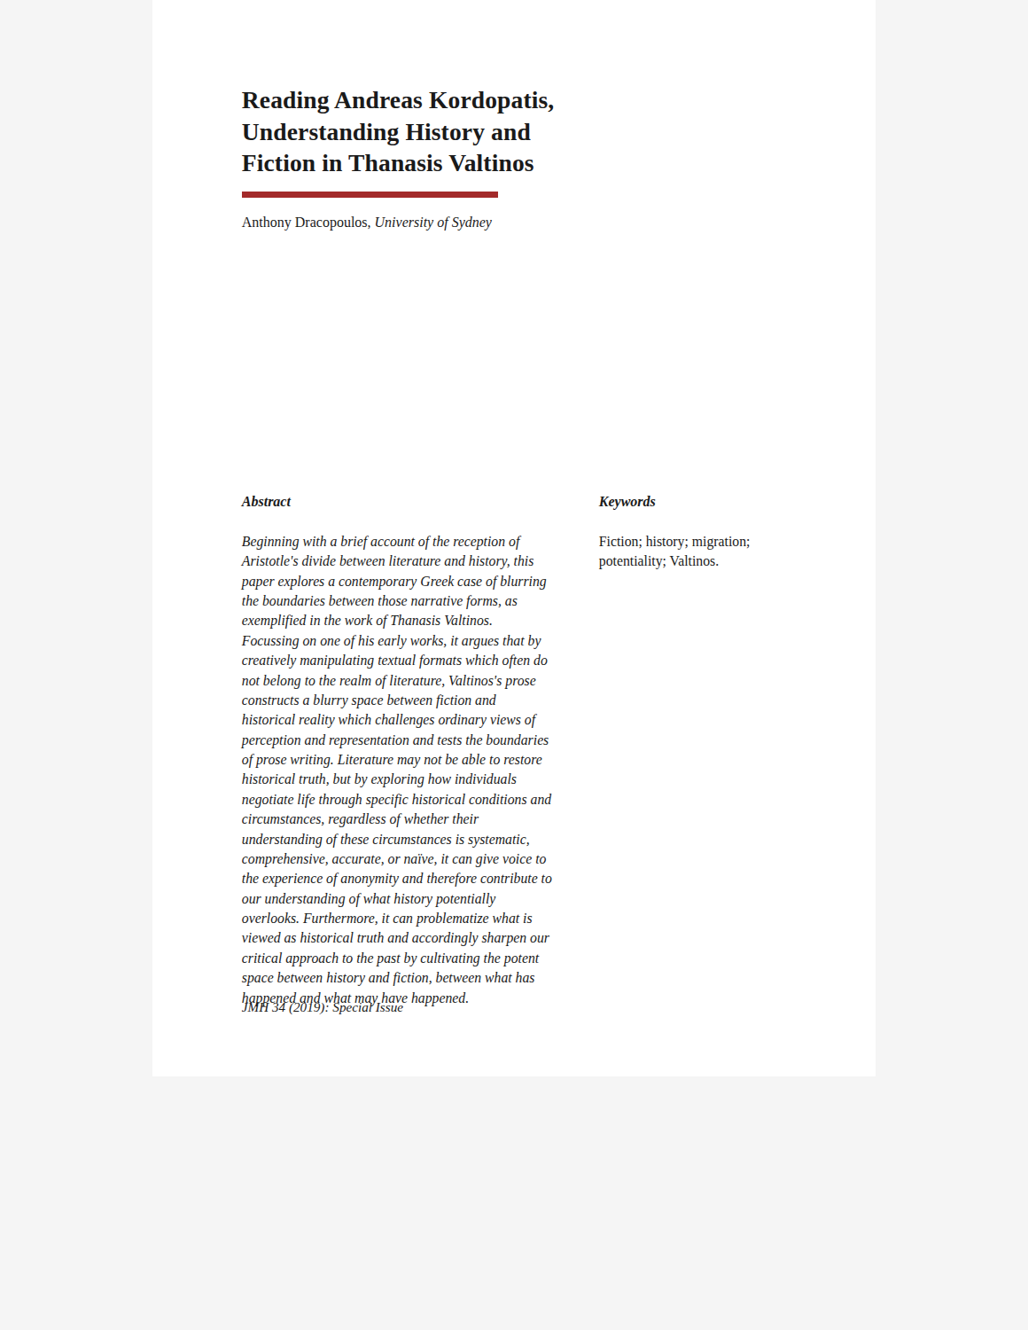Reading Andreas Kordopatis,
Understanding History and
Fiction in Thanasis Valtinos
Anthony Dracopoulos, University of Sydney
Abstract
Beginning with a brief account of the reception of Aristotle's divide between literature and history, this paper explores a contemporary Greek case of blurring the boundaries between those narrative forms, as exemplified in the work of Thanasis Valtinos. Focussing on one of his early works, it argues that by creatively manipulating textual formats which often do not belong to the realm of literature, Valtinos's prose constructs a blurry space between fiction and historical reality which challenges ordinary views of perception and representation and tests the boundaries of prose writing. Literature may not be able to restore historical truth, but by exploring how individuals negotiate life through specific historical conditions and circumstances, regardless of whether their understanding of these circumstances is systematic, comprehensive, accurate, or naïve, it can give voice to the experience of anonymity and therefore contribute to our understanding of what history potentially overlooks. Furthermore, it can problematize what is viewed as historical truth and accordingly sharpen our critical approach to the past by cultivating the potent space between history and fiction, between what has happened and what may have happened.
Keywords
Fiction; history; migration; potentiality; Valtinos.
JMH 34 (2019): Special Issue